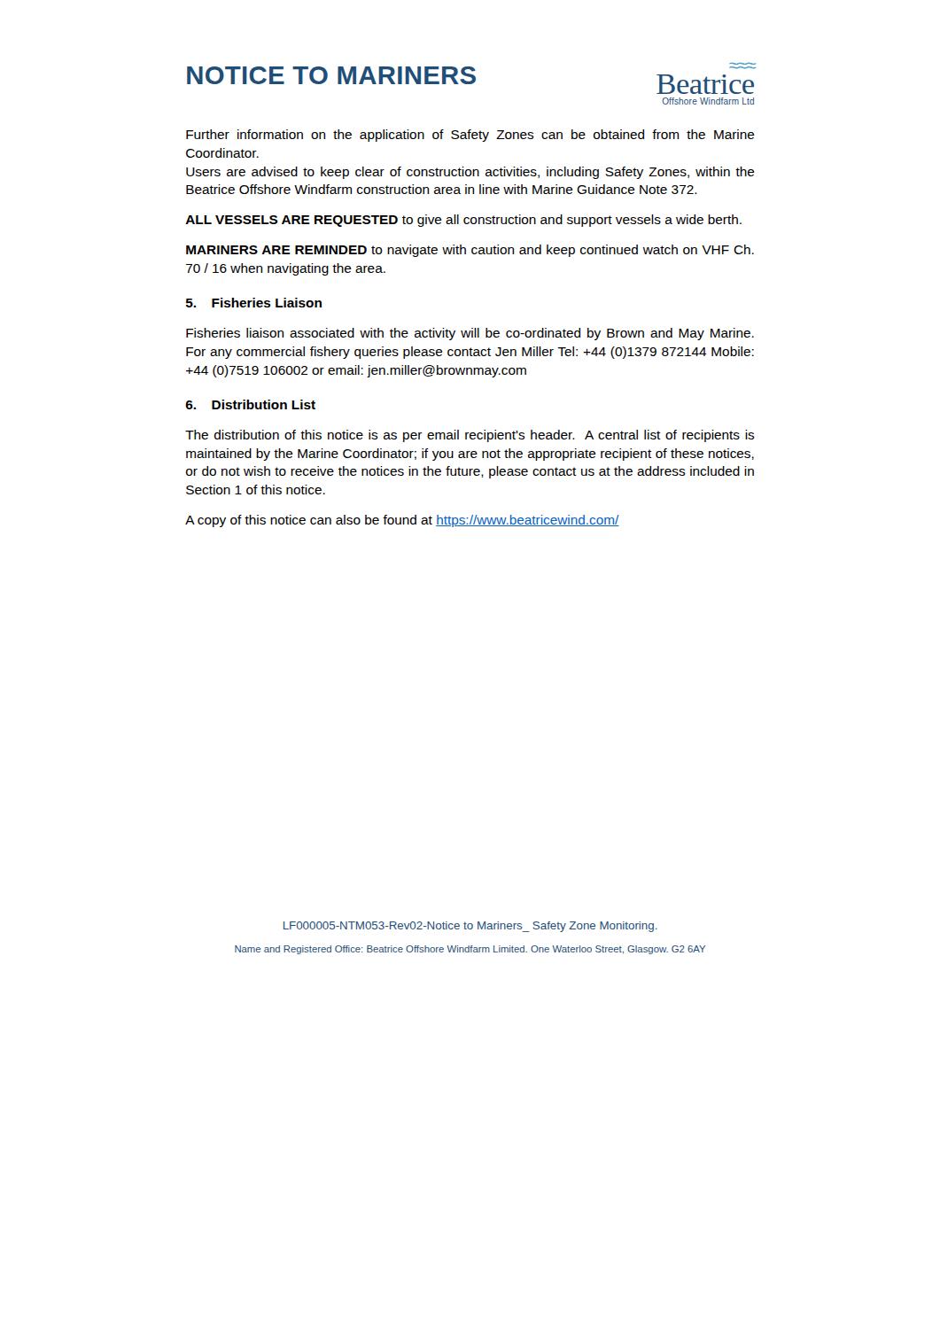NOTICE TO MARINERS
≈≈≈
Beatrice
Offshore Windfarm Ltd
Further information on the application of Safety Zones can be obtained from the Marine Coordinator.
Users are advised to keep clear of construction activities, including Safety Zones, within the Beatrice Offshore Windfarm construction area in line with Marine Guidance Note 372.
ALL VESSELS ARE REQUESTED to give all construction and support vessels a wide berth.
MARINERS ARE REMINDED to navigate with caution and keep continued watch on VHF Ch. 70 / 16 when navigating the area.
5. Fisheries Liaison
Fisheries liaison associated with the activity will be co-ordinated by Brown and May Marine. For any commercial fishery queries please contact Jen Miller Tel: +44 (0)1379 872144 Mobile: +44 (0)7519 106002 or email: jen.miller@brownmay.com
6. Distribution List
The distribution of this notice is as per email recipient's header. A central list of recipients is maintained by the Marine Coordinator; if you are not the appropriate recipient of these notices, or do not wish to receive the notices in the future, please contact us at the address included in Section 1 of this notice.
A copy of this notice can also be found at https://www.beatricewind.com/
LF000005-NTM053-Rev02-Notice to Mariners_ Safety Zone Monitoring.
Name and Registered Office: Beatrice Offshore Windfarm Limited. One Waterloo Street, Glasgow. G2 6AY